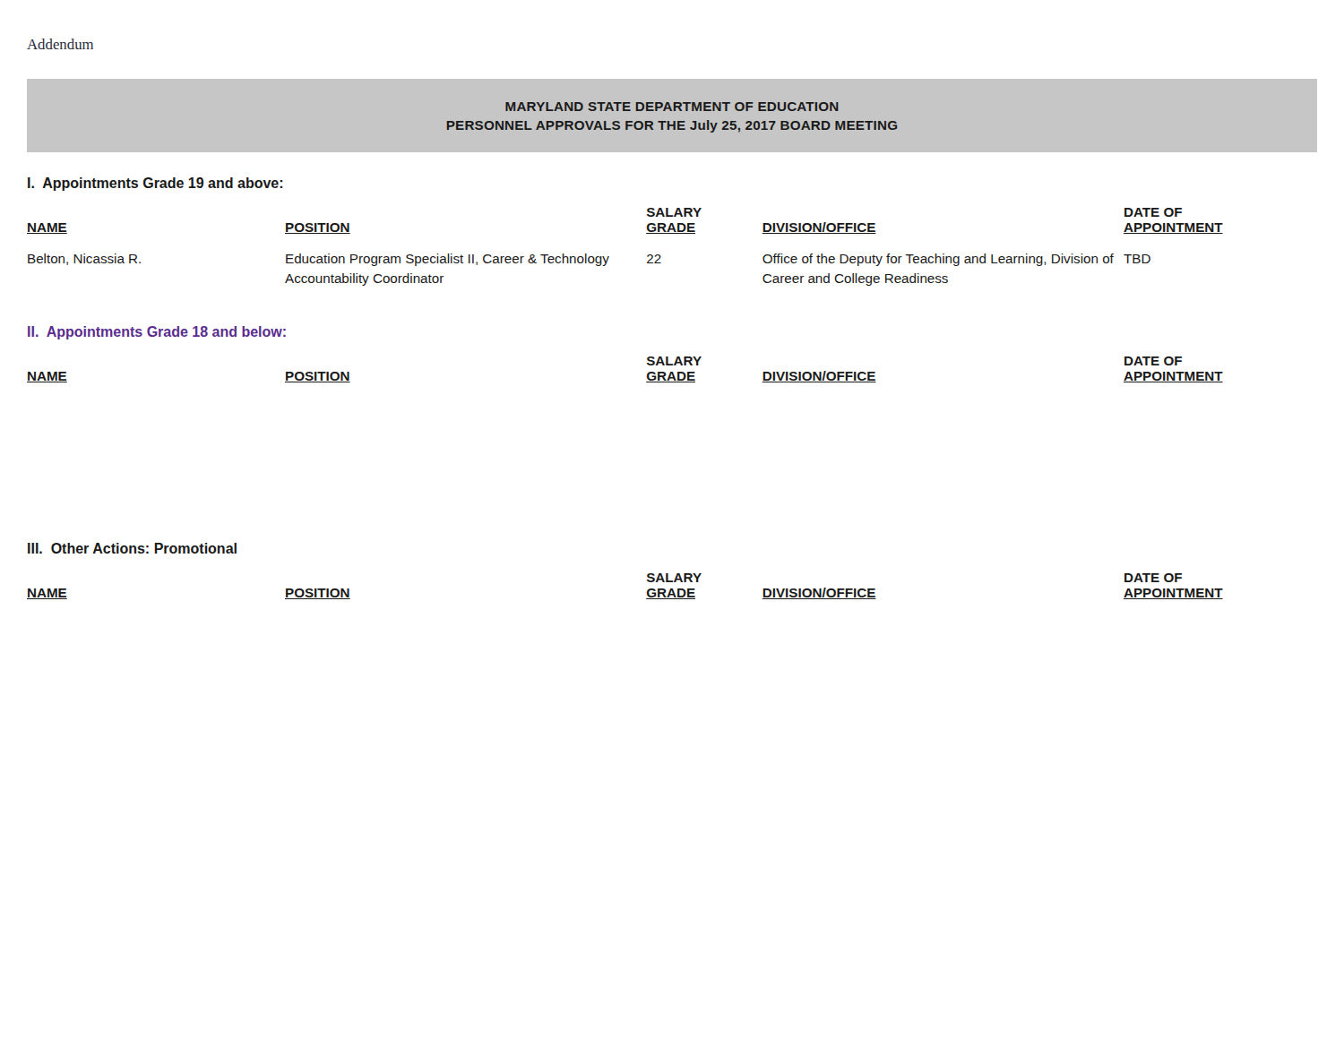Addendum
MARYLAND STATE DEPARTMENT OF EDUCATION
PERSONNEL APPROVALS FOR THE July 25, 2017 BOARD MEETING
I. Appointments Grade 19 and above:
| NAME | POSITION | SALARY GRADE | DIVISION/OFFICE | DATE OF APPOINTMENT |
| --- | --- | --- | --- | --- |
| Belton, Nicassia R. | Education Program Specialist II, Career & Technology Accountability Coordinator | 22 | Office of the Deputy for Teaching and Learning, Division of Career and College Readiness | TBD |
II. Appointments Grade 18 and below:
| NAME | POSITION | SALARY GRADE | DIVISION/OFFICE | DATE OF APPOINTMENT |
| --- | --- | --- | --- | --- |
III. Other Actions: Promotional
| NAME | POSITION | SALARY GRADE | DIVISION/OFFICE | DATE OF APPOINTMENT |
| --- | --- | --- | --- | --- |